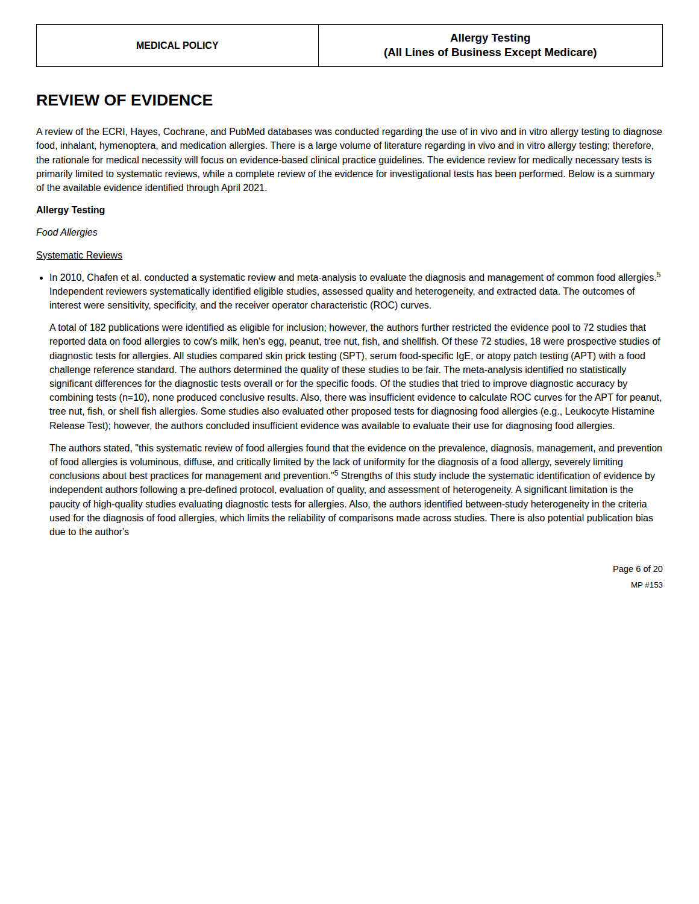| MEDICAL POLICY | Allergy Testing (All Lines of Business Except Medicare) |
REVIEW OF EVIDENCE
A review of the ECRI, Hayes, Cochrane, and PubMed databases was conducted regarding the use of in vivo and in vitro allergy testing to diagnose food, inhalant, hymenoptera, and medication allergies. There is a large volume of literature regarding in vivo and in vitro allergy testing; therefore, the rationale for medical necessity will focus on evidence-based clinical practice guidelines. The evidence review for medically necessary tests is primarily limited to systematic reviews, while a complete review of the evidence for investigational tests has been performed. Below is a summary of the available evidence identified through April 2021.
Allergy Testing
Food Allergies
Systematic Reviews
In 2010, Chafen et al. conducted a systematic review and meta-analysis to evaluate the diagnosis and management of common food allergies.5 Independent reviewers systematically identified eligible studies, assessed quality and heterogeneity, and extracted data. The outcomes of interest were sensitivity, specificity, and the receiver operator characteristic (ROC) curves.
A total of 182 publications were identified as eligible for inclusion; however, the authors further restricted the evidence pool to 72 studies that reported data on food allergies to cow's milk, hen's egg, peanut, tree nut, fish, and shellfish. Of these 72 studies, 18 were prospective studies of diagnostic tests for allergies. All studies compared skin prick testing (SPT), serum food-specific IgE, or atopy patch testing (APT) with a food challenge reference standard. The authors determined the quality of these studies to be fair. The meta-analysis identified no statistically significant differences for the diagnostic tests overall or for the specific foods. Of the studies that tried to improve diagnostic accuracy by combining tests (n=10), none produced conclusive results. Also, there was insufficient evidence to calculate ROC curves for the APT for peanut, tree nut, fish, or shell fish allergies. Some studies also evaluated other proposed tests for diagnosing food allergies (e.g., Leukocyte Histamine Release Test); however, the authors concluded insufficient evidence was available to evaluate their use for diagnosing food allergies.
The authors stated, "this systematic review of food allergies found that the evidence on the prevalence, diagnosis, management, and prevention of food allergies is voluminous, diffuse, and critically limited by the lack of uniformity for the diagnosis of a food allergy, severely limiting conclusions about best practices for management and prevention."5 Strengths of this study include the systematic identification of evidence by independent authors following a pre-defined protocol, evaluation of quality, and assessment of heterogeneity. A significant limitation is the paucity of high-quality studies evaluating diagnostic tests for allergies. Also, the authors identified between-study heterogeneity in the criteria used for the diagnosis of food allergies, which limits the reliability of comparisons made across studies. There is also potential publication bias due to the author's
Page 6 of 20
MP #153